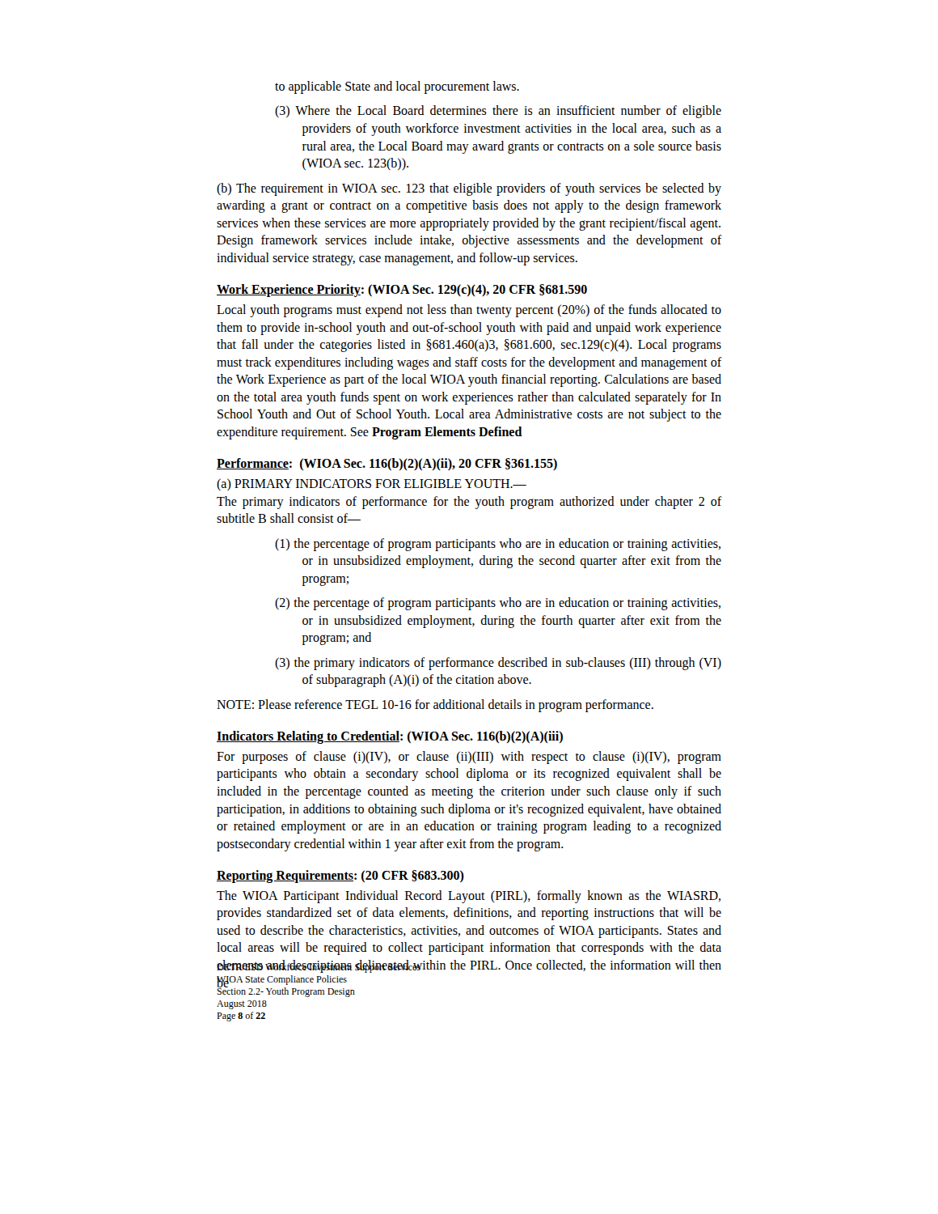to applicable State and local procurement laws.
(3) Where the Local Board determines there is an insufficient number of eligible providers of youth workforce investment activities in the local area, such as a rural area, the Local Board may award grants or contracts on a sole source basis (WIOA sec. 123(b)).
(b) The requirement in WIOA sec. 123 that eligible providers of youth services be selected by awarding a grant or contract on a competitive basis does not apply to the design framework services when these services are more appropriately provided by the grant recipient/fiscal agent. Design framework services include intake, objective assessments and the development of individual service strategy, case management, and follow-up services.
Work Experience Priority: (WIOA Sec. 129(c)(4), 20 CFR §681.590
Local youth programs must expend not less than twenty percent (20%) of the funds allocated to them to provide in-school youth and out-of-school youth with paid and unpaid work experience that fall under the categories listed in §681.460(a)3, §681.600, sec.129(c)(4). Local programs must track expenditures including wages and staff costs for the development and management of the Work Experience as part of the local WIOA youth financial reporting. Calculations are based on the total area youth funds spent on work experiences rather than calculated separately for In School Youth and Out of School Youth. Local area Administrative costs are not subject to the expenditure requirement. See Program Elements Defined
Performance: (WIOA Sec. 116(b)(2)(A)(ii), 20 CFR §361.155)
(a) PRIMARY INDICATORS FOR ELIGIBLE YOUTH.—
The primary indicators of performance for the youth program authorized under chapter 2 of subtitle B shall consist of—
(1) the percentage of program participants who are in education or training activities, or in unsubsidized employment, during the second quarter after exit from the program;
(2) the percentage of program participants who are in education or training activities, or in unsubsidized employment, during the fourth quarter after exit from the program; and
(3) the primary indicators of performance described in sub-clauses (III) through (VI) of subparagraph (A)(i) of the citation above.
NOTE: Please reference TEGL 10-16 for additional details in program performance.
Indicators Relating to Credential: (WIOA Sec. 116(b)(2)(A)(iii)
For purposes of clause (i)(IV), or clause (ii)(III) with respect to clause (i)(IV), program participants who obtain a secondary school diploma or its recognized equivalent shall be included in the percentage counted as meeting the criterion under such clause only if such participation, in additions to obtaining such diploma or it's recognized equivalent, have obtained or retained employment or are in an education or training program leading to a recognized postsecondary credential within 1 year after exit from the program.
Reporting Requirements: (20 CFR §683.300)
The WIOA Participant Individual Record Layout (PIRL), formally known as the WIASRD, provides standardized set of data elements, definitions, and reporting instructions that will be used to describe the characteristics, activities, and outcomes of WIOA participants. States and local areas will be required to collect participant information that corresponds with the data elements and descriptions delineated within the PIRL. Once collected, the information will then be
DETR/ESD Workforce Investment Support Services
WIOA State Compliance Policies
Section 2.2- Youth Program Design
August 2018
Page 8 of 22